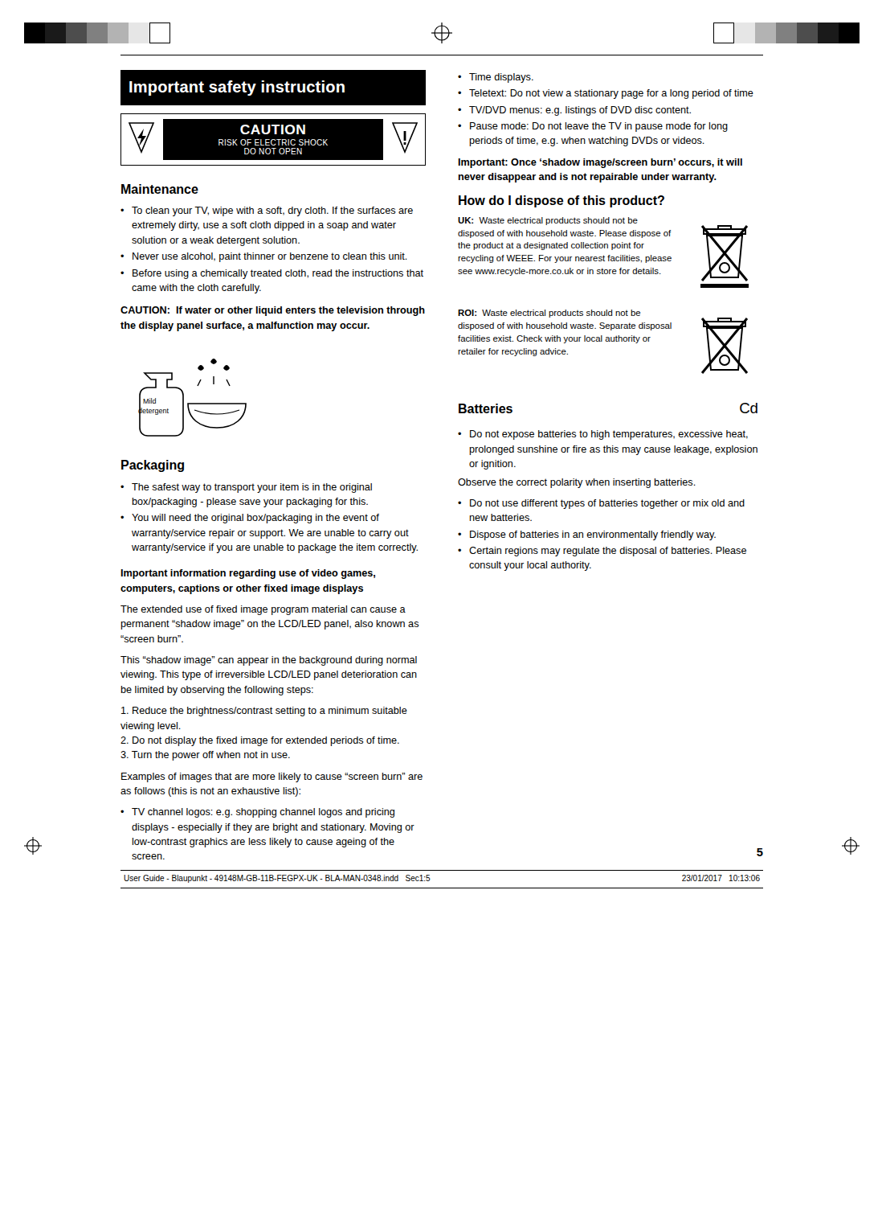Important safety instruction
CAUTION RISK OF ELECTRIC SHOCK DO NOT OPEN
Maintenance
To clean your TV, wipe with a soft, dry cloth. If the surfaces are extremely dirty, use a soft cloth dipped in a soap and water solution or a weak detergent solution.
Never use alcohol, paint thinner or benzene to clean this unit.
Before using a chemically treated cloth, read the instructions that came with the cloth carefully.
CAUTION: If water or other liquid enters the television through the display panel surface, a malfunction may occur.
Mild detergent
Packaging
The safest way to transport your item is in the original box/packaging - please save your packaging for this.
You will need the original box/packaging in the event of warranty/service repair or support. We are unable to carry out warranty/service if you are unable to package the item correctly.
Important information regarding use of video games, computers, captions or other fixed image displays
The extended use of fixed image program material can cause a permanent “shadow image” on the LCD/LED panel, also known as “screen burn”.
This “shadow image” can appear in the background during normal viewing. This type of irreversible LCD/LED panel deterioration can be limited by observing the following steps:
1. Reduce the brightness/contrast setting to a minimum suitable viewing level.
2. Do not display the fixed image for extended periods of time.
3. Turn the power off when not in use.
Examples of images that are more likely to cause “screen burn” are as follows (this is not an exhaustive list):
TV channel logos: e.g. shopping channel logos and pricing displays - especially if they are bright and stationary. Moving or low-contrast graphics are less likely to cause ageing of the screen.
Time displays.
Teletext: Do not view a stationary page for a long period of time
TV/DVD menus: e.g. listings of DVD disc content.
Pause mode: Do not leave the TV in pause mode for long periods of time, e.g. when watching DVDs or videos.
Important: Once ‘shadow image/screen burn’ occurs, it will never disappear and is not repairable under warranty.
How do I dispose of this product?
UK: Waste electrical products should not be disposed of with household waste. Please dispose of the product at a designated collection point for recycling of WEEE. For your nearest facilities, please see www.recycle-more.co.uk or in store for details.
ROI: Waste electrical products should not be disposed of with household waste. Separate disposal facilities exist. Check with your local authority or retailer for recycling advice.
Batteries
Cd
Do not expose batteries to high temperatures, excessive heat, prolonged sunshine or fire as this may cause leakage, explosion or ignition.
Observe the correct polarity when inserting batteries.
Do not use different types of batteries together or mix old and new batteries.
Dispose of batteries in an environmentally friendly way.
Certain regions may regulate the disposal of batteries. Please consult your local authority.
5
User Guide - Blaupunkt - 49148M-GB-11B-FEGPX-UK - BLA-MAN-0348.indd Sec1:5 23/01/2017 10:13:06